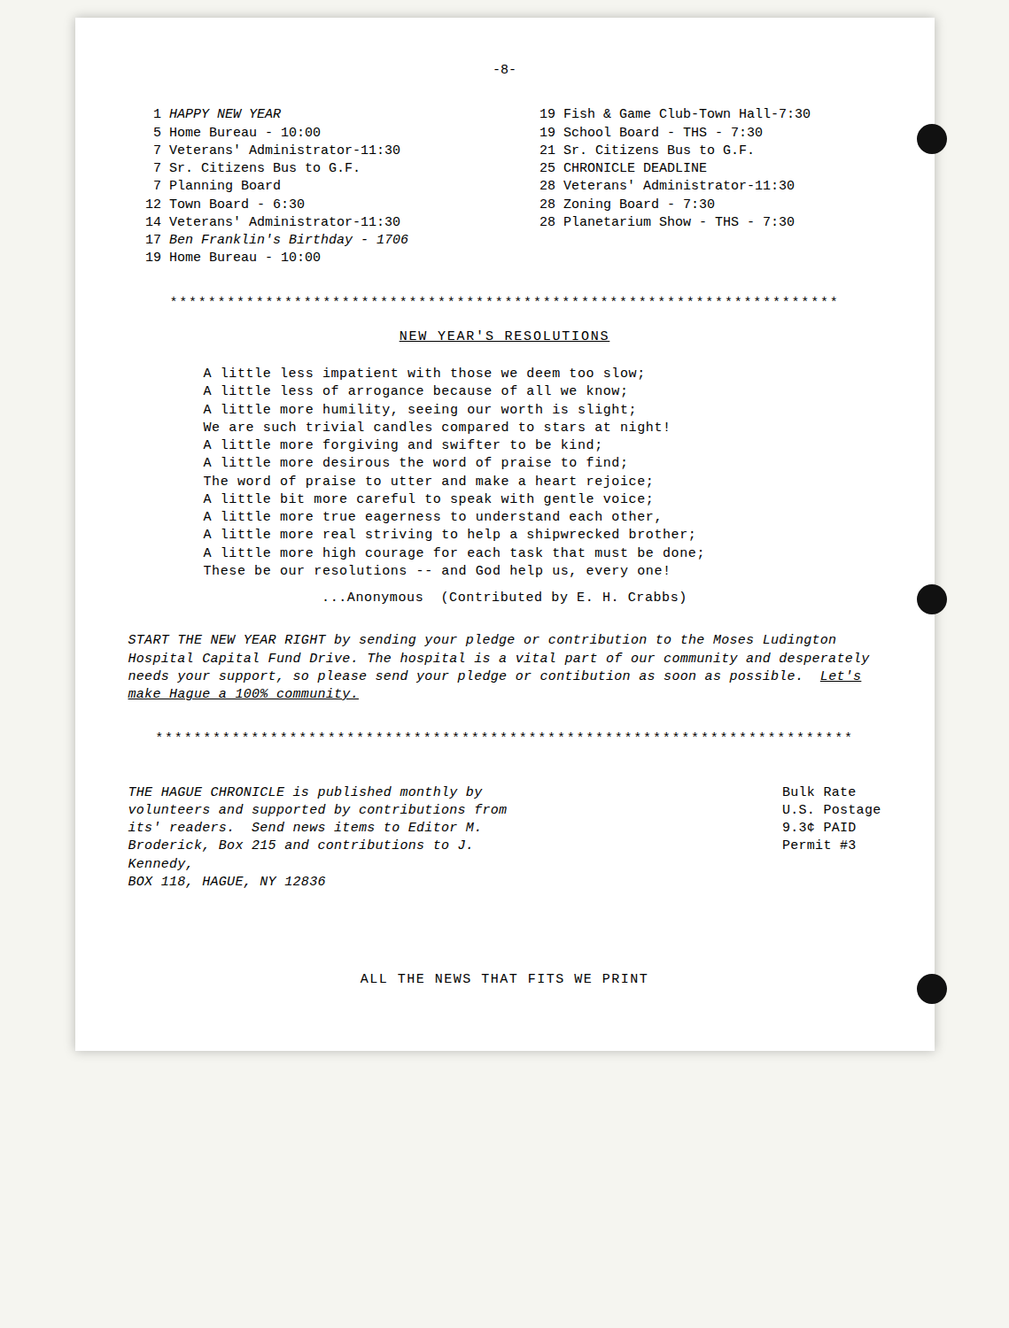-8-
1 HAPPY NEW YEAR
5 Home Bureau - 10:00
7 Veterans' Administrator-11:30
7 Sr. Citizens Bus to G.F.
7 Planning Board
12 Town Board - 6:30
14 Veterans' Administrator-11:30
17 Ben Franklin's Birthday - 1706
19 Home Bureau - 10:00
19 Fish & Game Club-Town Hall-7:30
19 School Board - THS - 7:30
21 Sr. Citizens Bus to G.F.
25 CHRONICLE DEADLINE
28 Veterans' Administrator-11:30
28 Zoning Board - 7:30
28 Planetarium Show - THS - 7:30
**********************************************************************
NEW YEAR'S RESOLUTIONS
A little less impatient with those we deem too slow;
A little less of arrogance because of all we know;
A little more humility, seeing our worth is slight;
We are such trivial candles compared to stars at night!
A little more forgiving and swifter to be kind;
A little more desirous the word of praise to find;
The word of praise to utter and make a heart rejoice;
A little bit more careful to speak with gentle voice;
A little more true eagerness to understand each other,
A little more real striving to help a shipwrecked brother;
A little more high courage for each task that must be done;
These be our resolutions -- and God help us, every one!
...Anonymous (Contributed by E. H. Crabbs)
START THE NEW YEAR RIGHT by sending your pledge or contribution to the Moses Ludington Hospital Capital Fund Drive. The hospital is a vital part of our community and desperately needs your support, so please send your pledge or contibution as soon as possible. Let's make Hague a 100% community.
*************************************************************************
THE HAGUE CHRONICLE is published monthly by volunteers and supported by contributions from its' readers. Send news items to Editor M. Broderick, Box 215 and contributions to J. Kennedy,
BOX 118, HAGUE, NY 12836
Bulk Rate
U.S. Postage
9.3¢ PAID
Permit #3
ALL THE NEWS THAT FITS WE PRINT